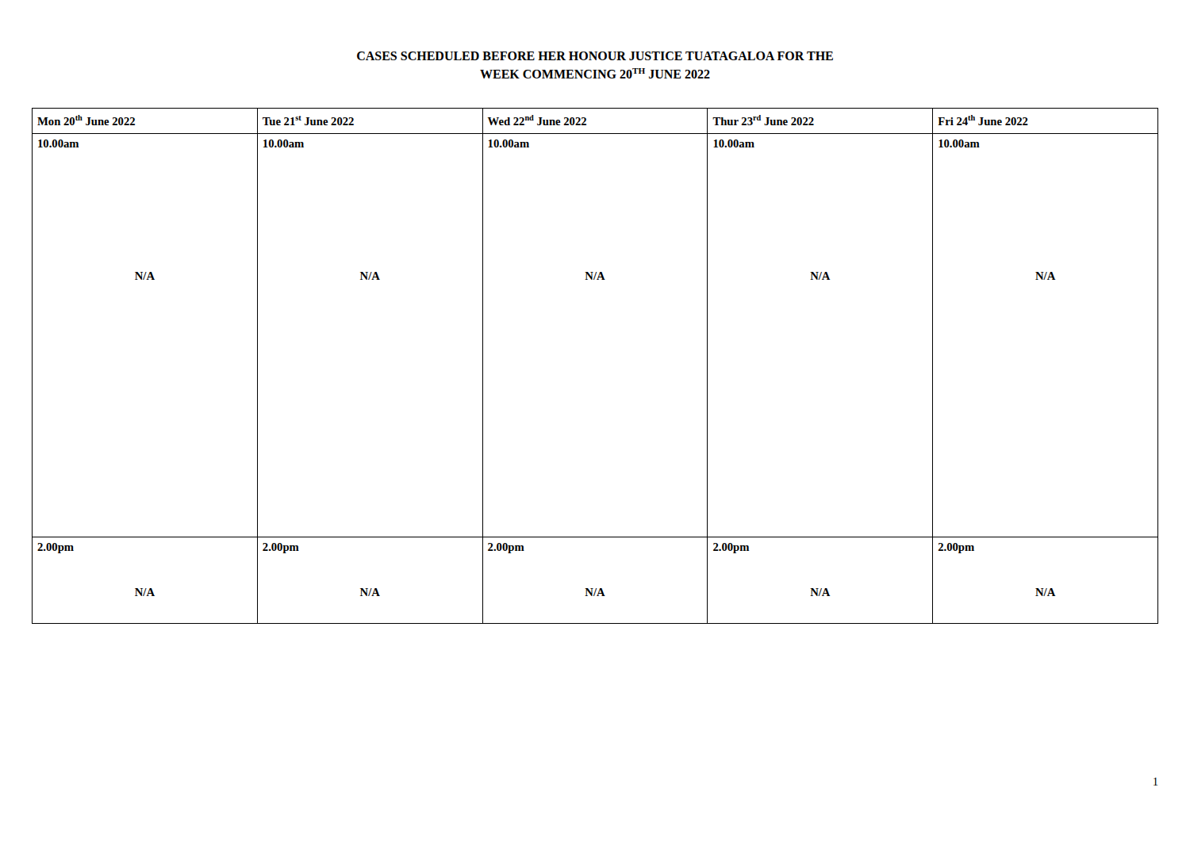Cases Scheduled Before Her Honour Justice Tuatagaloa for the
Week Commencing 20th June 2022
| Mon 20 th June 2022 | Tue 21 st June 2022 | Wed 22 nd June 2022 | Thur 23 rd June 2022 | Fri 24 th June 2022 |
| --- | --- | --- | --- | --- |
| 10.00am N/A | 10.00am N/A | 10.00am N/A | 10.00am N/A | 10.00am N/A |
| 2.00pm N/A | 2.00pm N/A | 2.00pm N/A | 2.00pm N/A | 2.00pm N/A |
1